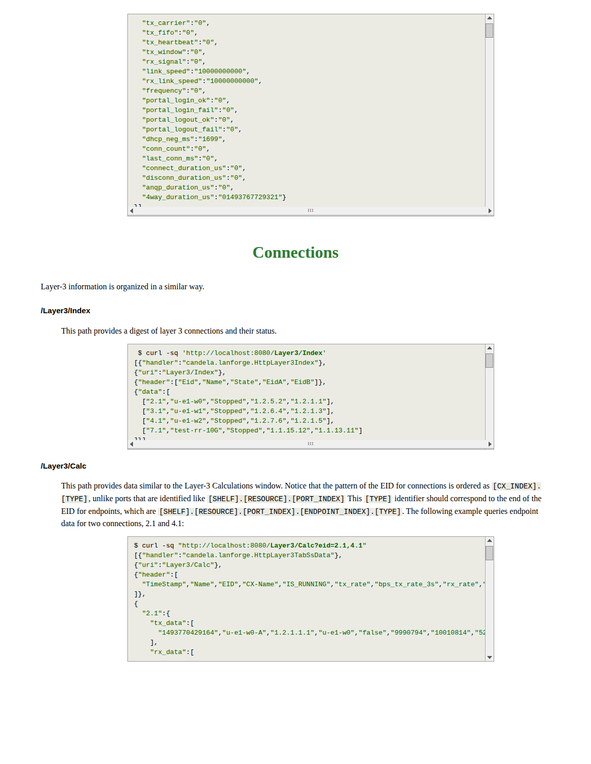"tx_carrier":"0", "tx_fifo":"0", "tx_heartbeat":"0", "tx_window":"0", "rx_signal":"0", "link_speed":"10000000000", "rx_link_speed":"10000000000", "frequency":"0", "portal_login_ok":"0", "portal_login_fail":"0", "portal_logout_ok":"0", "portal_logout_fail":"0", "dhcp_neg_ms":"1699", "conn_count":"0", "last_conn_ms":"0", "connect_duration_us":"0", "disconn_duration_us":"0", "anqp_duration_us":"0", "4way_duration_us":"01493767729321"} }]
III
Connections
Layer-3 information is organized in a similar way.
/Layer3/Index
This path provides a digest of layer 3 connections and their status.
$ curl -sq 'http://localhost:8080/Layer3/Index' [{"handler":"candela.lanforge.HttpLayer3Index"}, {"uri":"Layer3/Index"}, {"header":["Eid","Name","State","EidA","EidB"]}, {"data":[ ["2.1","u-e1-w0","Stopped","1.2.5.2","1.2.1.1"], ["3.1","u-e1-w1","Stopped","1.2.6.4","1.2.1.3"], ["4.1","u-e1-w2","Stopped","1.2.7.6","1.2.1.5"], ["7.1","test-rr-10G","Stopped","1.1.15.12","1.1.13.11"] ]}]
III
/Layer3/Calc
This path provides data similar to the Layer-3 Calculations window. Notice that the pattern of the EID for connections is ordered as [CX_INDEX].[TYPE], unlike ports that are identified like [SHELF].[RESOURCE].[PORT_INDEX] This [TYPE] identifier should correspond to the end of the EID for endpoints, which are [SHELF].[RESOURCE].[PORT_INDEX].[ENDPOINT_INDEX].[TYPE]. The following example queries endpoint data for two connections, 2.1 and 4.1:
$ curl -sq "http://localhost:8080/Layer3/Calc?eid=2.1,4.1" [{"handler":"candela.lanforge.HttpLayer3TabSsData"}, {"uri":"Layer3/Calc"}, {"header":[ "TimeStamp","Name","EID","CX-Name","IS_RUNNING","tx_rate","bps_tx_rate_3s","rx_rate","bps_rx_rat ]}, { "2.1":{ "tx_data":[ "1493770429164","u-e1-w0-A","1.2.1.1.1","u-e1-w0","false","9990794","10010814","52973","5307 ], "rx_data":[